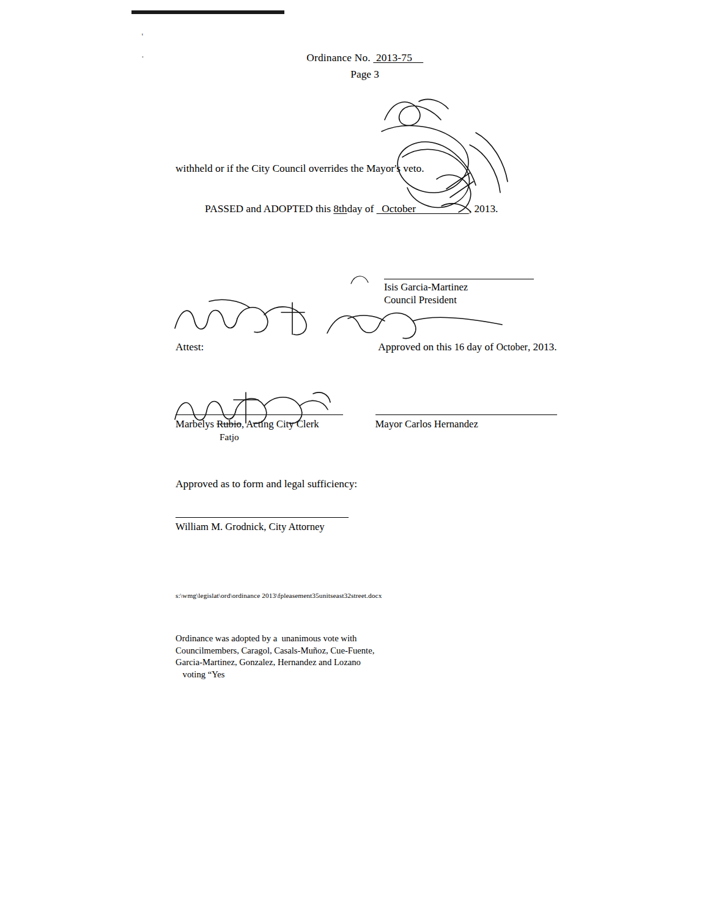'
.
Ordinance No. 2013-75
Page 3
withheld or if the City Council overrides the Mayor's veto.
PASSED and ADOPTED this 8thday of October , 2013.
Isis Garcia-Martinez
Council President
Attest:
Approved on this 16 day of October, 2013.
Marbelys Rubio, Acting City Clerk
Fatjo
Mayor Carlos Hernandez
Approved as to form and legal sufficiency:
William M. Grodnick, City Attorney
s:\wmg\legislat\ord\ordinance 2013\fpleasement35unitseast32street.docx
Ordinance was adopted by a unanimous vote with
Councilmembers, Caragol, Casals-Muñoz, Cue-Fuente,
Garcia-Martinez, Gonzalez, Hernandez and Lozano
voting “Yes